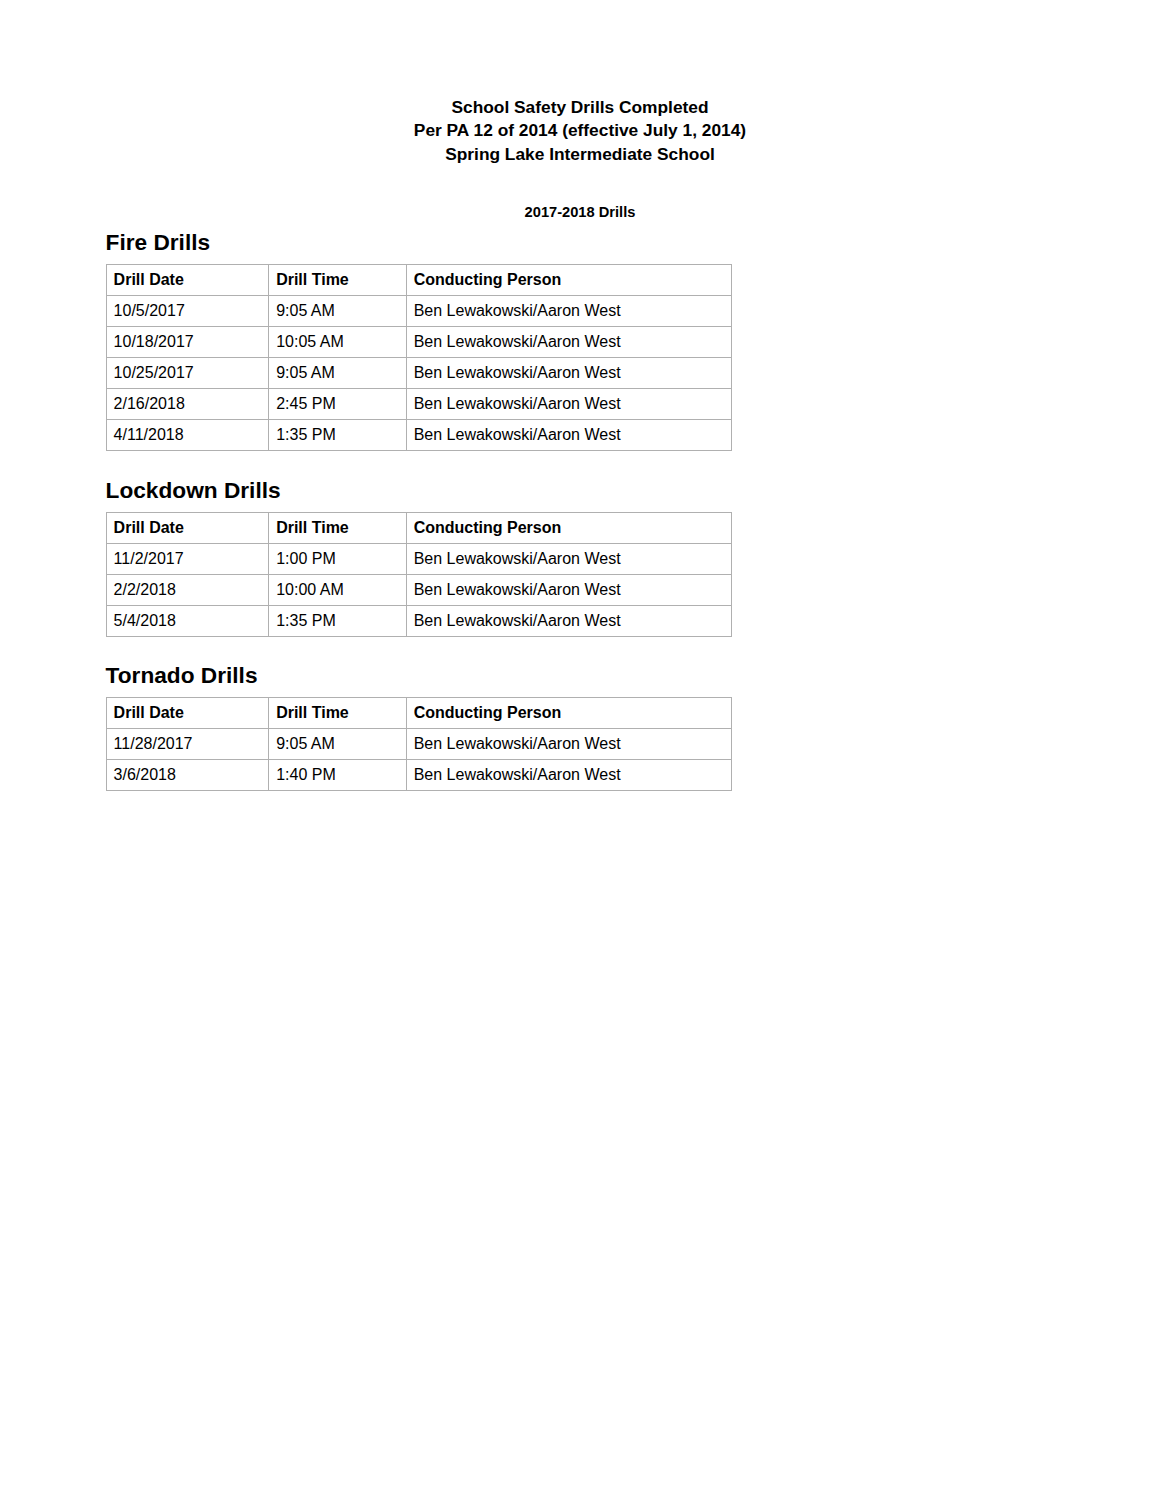School Safety Drills Completed
Per PA 12 of 2014 (effective July 1, 2014)
Spring Lake Intermediate School
2017-2018 Drills
Fire Drills
| Drill Date | Drill Time | Conducting Person |
| --- | --- | --- |
| 10/5/2017 | 9:05 AM | Ben Lewakowski/Aaron West |
| 10/18/2017 | 10:05 AM | Ben Lewakowski/Aaron West |
| 10/25/2017 | 9:05 AM | Ben Lewakowski/Aaron West |
| 2/16/2018 | 2:45 PM | Ben Lewakowski/Aaron West |
| 4/11/2018 | 1:35 PM | Ben Lewakowski/Aaron West |
Lockdown Drills
| Drill Date | Drill Time | Conducting Person |
| --- | --- | --- |
| 11/2/2017 | 1:00 PM | Ben Lewakowski/Aaron West |
| 2/2/2018 | 10:00 AM | Ben Lewakowski/Aaron West |
| 5/4/2018 | 1:35 PM | Ben Lewakowski/Aaron West |
Tornado Drills
| Drill Date | Drill Time | Conducting Person |
| --- | --- | --- |
| 11/28/2017 | 9:05 AM | Ben Lewakowski/Aaron West |
| 3/6/2018 | 1:40 PM | Ben Lewakowski/Aaron West |